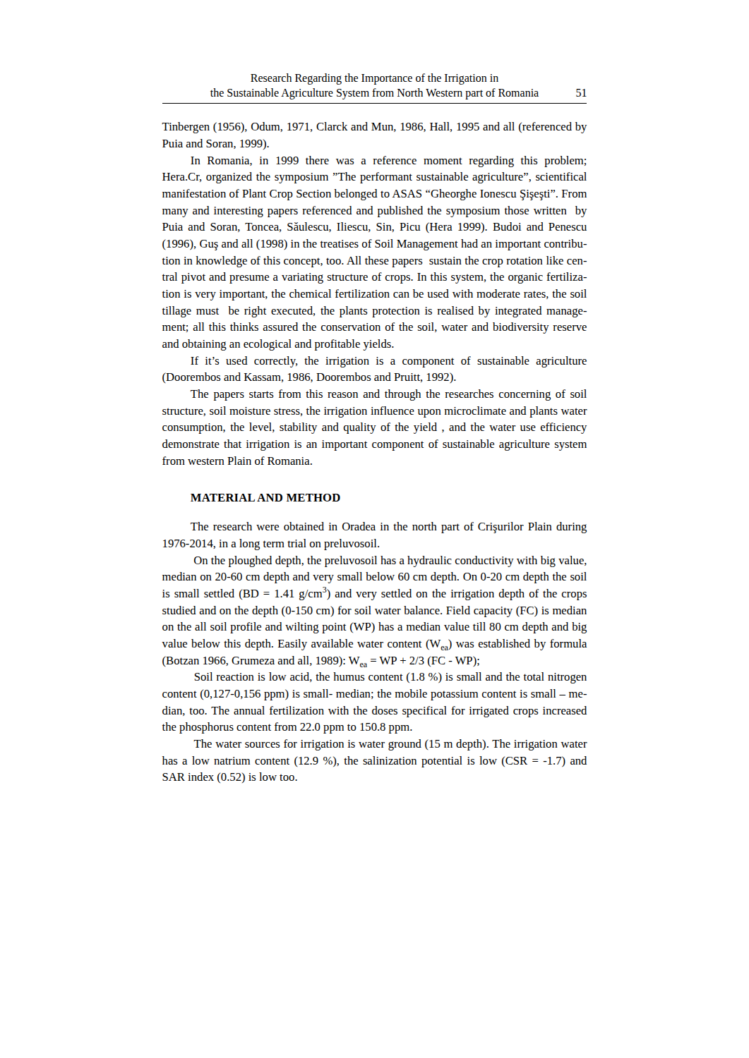Research Regarding the Importance of the Irrigation in the Sustainable Agriculture System from North Western part of Romania 51
Tinbergen (1956), Odum, 1971, Clarck and Mun, 1986, Hall, 1995 and all (referenced by Puia and Soran, 1999).
In Romania, in 1999 there was a reference moment regarding this problem; Hera.Cr, organized the symposium ”The performant sustainable agriculture”, scientifical manifestation of Plant Crop Section belonged to ASAS “Gheorghe Ionescu Şişeşti”. From many and interesting papers referenced and published the symposium those written by Puia and Soran, Toncea, Săulescu, Iliescu, Sin, Picu (Hera 1999). Budoi and Penescu (1996), Guş and all (1998) in the treatises of Soil Management had an important contribution in knowledge of this concept, too. All these papers sustain the crop rotation like central pivot and presume a variating structure of crops. In this system, the organic fertilization is very important, the chemical fertilization can be used with moderate rates, the soil tillage must be right executed, the plants protection is realised by integrated management; all this thinks assured the conservation of the soil, water and biodiversity reserve and obtaining an ecological and profitable yields.
If it’s used correctly, the irrigation is a component of sustainable agriculture (Doorembos and Kassam, 1986, Doorembos and Pruitt, 1992).
The papers starts from this reason and through the researches concerning of soil structure, soil moisture stress, the irrigation influence upon microclimate and plants water consumption, the level, stability and quality of the yield , and the water use efficiency demonstrate that irrigation is an important component of sustainable agriculture system from western Plain of Romania.
MATERIAL AND METHOD
The research were obtained in Oradea in the north part of Crişurilor Plain during 1976-2014, in a long term trial on preluvosoil.
On the ploughed depth, the preluvosoil has a hydraulic conductivity with big value, median on 20-60 cm depth and very small below 60 cm depth. On 0-20 cm depth the soil is small settled (BD = 1.41 g/cm3) and very settled on the irrigation depth of the crops studied and on the depth (0-150 cm) for soil water balance. Field capacity (FC) is median on the all soil profile and wilting point (WP) has a median value till 80 cm depth and big value below this depth. Easily available water content (Wea) was established by formula (Botzan 1966, Grumeza and all, 1989): Wea = WP + 2/3 (FC - WP);
Soil reaction is low acid, the humus content (1.8 %) is small and the total nitrogen content (0,127-0,156 ppm) is small- median; the mobile potassium content is small – median, too. The annual fertilization with the doses specifical for irrigated crops increased the phosphorus content from 22.0 ppm to 150.8 ppm.
The water sources for irrigation is water ground (15 m depth). The irrigation water has a low natrium content (12.9 %), the salinization potential is low (CSR = -1.7) and SAR index (0.52) is low too.